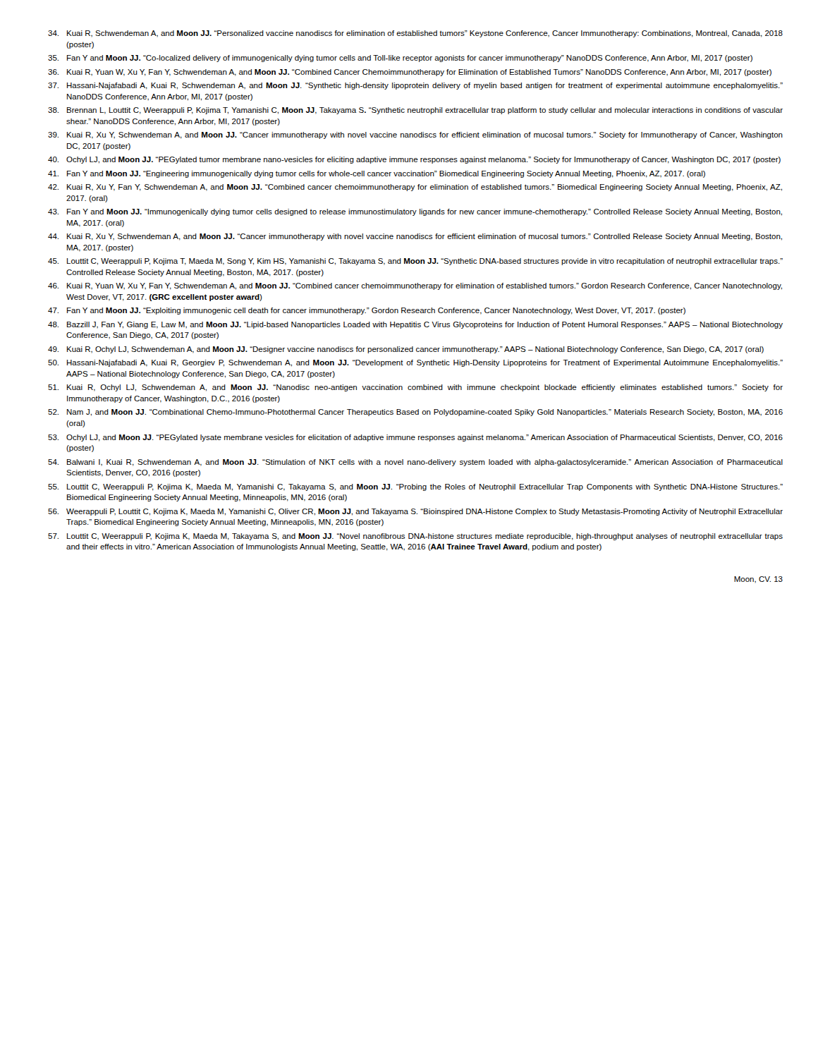34. Kuai R, Schwendeman A, and Moon JJ. “Personalized vaccine nanodiscs for elimination of established tumors” Keystone Conference, Cancer Immunotherapy: Combinations, Montreal, Canada, 2018 (poster)
35. Fan Y and Moon JJ. “Co-localized delivery of immunogenically dying tumor cells and Toll-like receptor agonists for cancer immunotherapy” NanoDDS Conference, Ann Arbor, MI, 2017 (poster)
36. Kuai R, Yuan W, Xu Y, Fan Y, Schwendeman A, and Moon JJ. “Combined Cancer Chemoimmunotherapy for Elimination of Established Tumors” NanoDDS Conference, Ann Arbor, MI, 2017 (poster)
37. Hassani-Najafabadi A, Kuai R, Schwendeman A, and Moon JJ. “Synthetic high-density lipoprotein delivery of myelin based antigen for treatment of experimental autoimmune encephalomyelitis.” NanoDDS Conference, Ann Arbor, MI, 2017 (poster)
38. Brennan L, Louttit C, Weerappuli P, Kojima T, Yamanishi C, Moon JJ, Takayama S. “Synthetic neutrophil extracellular trap platform to study cellular and molecular interactions in conditions of vascular shear.” NanoDDS Conference, Ann Arbor, MI, 2017 (poster)
39. Kuai R, Xu Y, Schwendeman A, and Moon JJ. “Cancer immunotherapy with novel vaccine nanodiscs for efficient elimination of mucosal tumors.” Society for Immunotherapy of Cancer, Washington DC, 2017 (poster)
40. Ochyl LJ, and Moon JJ. “PEGylated tumor membrane nano-vesicles for eliciting adaptive immune responses against melanoma.” Society for Immunotherapy of Cancer, Washington DC, 2017 (poster)
41. Fan Y and Moon JJ. “Engineering immunogenically dying tumor cells for whole-cell cancer vaccination” Biomedical Engineering Society Annual Meeting, Phoenix, AZ, 2017. (oral)
42. Kuai R, Xu Y, Fan Y, Schwendeman A, and Moon JJ. “Combined cancer chemoimmunotherapy for elimination of established tumors.” Biomedical Engineering Society Annual Meeting, Phoenix, AZ, 2017. (oral)
43. Fan Y and Moon JJ. “Immunogenically dying tumor cells designed to release immunostimulatory ligands for new cancer immune-chemotherapy.” Controlled Release Society Annual Meeting, Boston, MA, 2017. (oral)
44. Kuai R, Xu Y, Schwendeman A, and Moon JJ. “Cancer immunotherapy with novel vaccine nanodiscs for efficient elimination of mucosal tumors.” Controlled Release Society Annual Meeting, Boston, MA, 2017. (poster)
45. Louttit C, Weerappuli P, Kojima T, Maeda M, Song Y, Kim HS, Yamanishi C, Takayama S, and Moon JJ. “Synthetic DNA-based structures provide in vitro recapitulation of neutrophil extracellular traps.” Controlled Release Society Annual Meeting, Boston, MA, 2017. (poster)
46. Kuai R, Yuan W, Xu Y, Fan Y, Schwendeman A, and Moon JJ. “Combined cancer chemoimmunotherapy for elimination of established tumors.” Gordon Research Conference, Cancer Nanotechnology, West Dover, VT, 2017. (GRC excellent poster award)
47. Fan Y and Moon JJ. “Exploiting immunogenic cell death for cancer immunotherapy.” Gordon Research Conference, Cancer Nanotechnology, West Dover, VT, 2017. (poster)
48. Bazzill J, Fan Y, Giang E, Law M, and Moon JJ. “Lipid-based Nanoparticles Loaded with Hepatitis C Virus Glycoproteins for Induction of Potent Humoral Responses.” AAPS – National Biotechnology Conference, San Diego, CA, 2017 (poster)
49. Kuai R, Ochyl LJ, Schwendeman A, and Moon JJ. “Designer vaccine nanodiscs for personalized cancer immunotherapy.” AAPS – National Biotechnology Conference, San Diego, CA, 2017 (oral)
50. Hassani-Najafabadi A, Kuai R, Georgiev P, Schwendeman A, and Moon JJ. “Development of Synthetic High-Density Lipoproteins for Treatment of Experimental Autoimmune Encephalomyelitis.” AAPS – National Biotechnology Conference, San Diego, CA, 2017 (poster)
51. Kuai R, Ochyl LJ, Schwendeman A, and Moon JJ. “Nanodisc neo-antigen vaccination combined with immune checkpoint blockade efficiently eliminates established tumors.” Society for Immunotherapy of Cancer, Washington, D.C., 2016 (poster)
52. Nam J, and Moon JJ. “Combinational Chemo-Immuno-Photothermal Cancer Therapeutics Based on Polydopamine-coated Spiky Gold Nanoparticles.” Materials Research Society, Boston, MA, 2016 (oral)
53. Ochyl LJ, and Moon JJ. “PEGylated lysate membrane vesicles for elicitation of adaptive immune responses against melanoma.” American Association of Pharmaceutical Scientists, Denver, CO, 2016 (poster)
54. Balwani I, Kuai R, Schwendeman A, and Moon JJ. “Stimulation of NKT cells with a novel nano-delivery system loaded with alpha-galactosylceramide.” American Association of Pharmaceutical Scientists, Denver, CO, 2016 (poster)
55. Louttit C, Weerappuli P, Kojima K, Maeda M, Yamanishi C, Takayama S, and Moon JJ. “Probing the Roles of Neutrophil Extracellular Trap Components with Synthetic DNA-Histone Structures.” Biomedical Engineering Society Annual Meeting, Minneapolis, MN, 2016 (oral)
56. Weerappuli P, Louttit C, Kojima K, Maeda M, Yamanishi C, Oliver CR, Moon JJ, and Takayama S. “Bioinspired DNA-Histone Complex to Study Metastasis-Promoting Activity of Neutrophil Extracellular Traps.” Biomedical Engineering Society Annual Meeting, Minneapolis, MN, 2016 (poster)
57. Louttit C, Weerappuli P, Kojima K, Maeda M, Takayama S, and Moon JJ. “Novel nanofibrous DNA-histone structures mediate reproducible, high-throughput analyses of neutrophil extracellular traps and their effects in vitro.” American Association of Immunologists Annual Meeting, Seattle, WA, 2016 (AAI Trainee Travel Award, podium and poster)
Moon, CV. 13